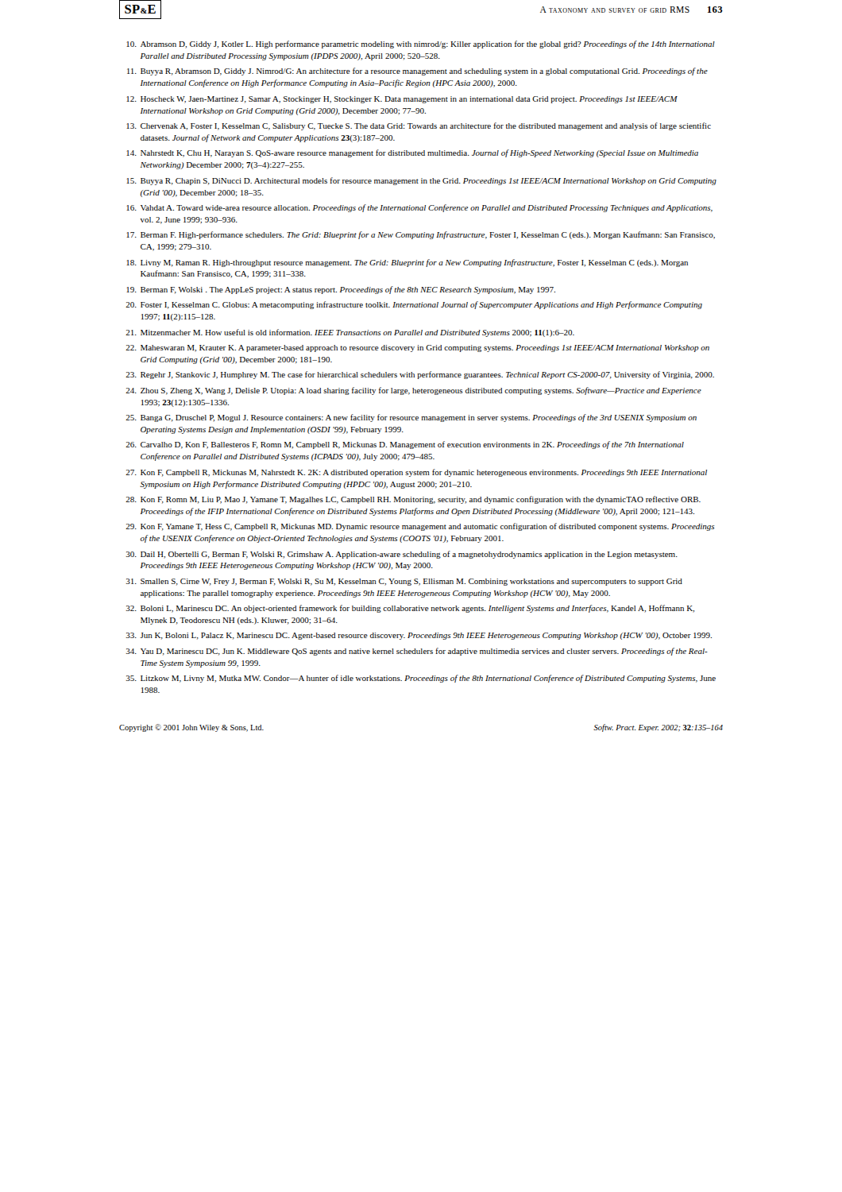SP&E
A taxonomy and survey of grid RMS 163
Abramson D, Giddy J, Kotler L. High performance parametric modeling with nimrod/g: Killer application for the global grid? Proceedings of the 14th International Parallel and Distributed Processing Symposium (IPDPS 2000), April 2000; 520–528.
Buyya R, Abramson D, Giddy J. Nimrod/G: An architecture for a resource management and scheduling system in a global computational Grid. Proceedings of the International Conference on High Performance Computing in Asia–Pacific Region (HPC Asia 2000), 2000.
Hoscheck W, Jaen-Martinez J, Samar A, Stockinger H, Stockinger K. Data management in an international data Grid project. Proceedings 1st IEEE/ACM International Workshop on Grid Computing (Grid 2000), December 2000; 77–90.
Chervenak A, Foster I, Kesselman C, Salisbury C, Tuecke S. The data Grid: Towards an architecture for the distributed management and analysis of large scientific datasets. Journal of Network and Computer Applications 23(3):187–200.
Nahrstedt K, Chu H, Narayan S. QoS-aware resource management for distributed multimedia. Journal of High-Speed Networking (Special Issue on Multimedia Networking) December 2000; 7(3–4):227–255.
Buyya R, Chapin S, DiNucci D. Architectural models for resource management in the Grid. Proceedings 1st IEEE/ACM International Workshop on Grid Computing (Grid '00), December 2000; 18–35.
Vahdat A. Toward wide-area resource allocation. Proceedings of the International Conference on Parallel and Distributed Processing Techniques and Applications, vol. 2, June 1999; 930–936.
Berman F. High-performance schedulers. The Grid: Blueprint for a New Computing Infrastructure, Foster I, Kesselman C (eds.). Morgan Kaufmann: San Fransisco, CA, 1999; 279–310.
Livny M, Raman R. High-throughput resource management. The Grid: Blueprint for a New Computing Infrastructure, Foster I, Kesselman C (eds.). Morgan Kaufmann: San Fransisco, CA, 1999; 311–338.
Berman F, Wolski . The AppLeS project: A status report. Proceedings of the 8th NEC Research Symposium, May 1997.
Foster I, Kesselman C. Globus: A metacomputing infrastructure toolkit. International Journal of Supercomputer Applications and High Performance Computing 1997; 11(2):115–128.
Mitzenmacher M. How useful is old information. IEEE Transactions on Parallel and Distributed Systems 2000; 11(1):6–20.
Maheswaran M, Krauter K. A parameter-based approach to resource discovery in Grid computing systems. Proceedings 1st IEEE/ACM International Workshop on Grid Computing (Grid '00), December 2000; 181–190.
Regehr J, Stankovic J, Humphrey M. The case for hierarchical schedulers with performance guarantees. Technical Report CS-2000-07, University of Virginia, 2000.
Zhou S, Zheng X, Wang J, Delisle P. Utopia: A load sharing facility for large, heterogeneous distributed computing systems. Software—Practice and Experience 1993; 23(12):1305–1336.
Banga G, Druschel P, Mogul J. Resource containers: A new facility for resource management in server systems. Proceedings of the 3rd USENIX Symposium on Operating Systems Design and Implementation (OSDI '99), February 1999.
Carvalho D, Kon F, Ballesteros F, Romn M, Campbell R, Mickunas D. Management of execution environments in 2K. Proceedings of the 7th International Conference on Parallel and Distributed Systems (ICPADS '00), July 2000; 479–485.
Kon F, Campbell R, Mickunas M, Nahrstedt K. 2K: A distributed operation system for dynamic heterogeneous environments. Proceedings 9th IEEE International Symposium on High Performance Distributed Computing (HPDC '00), August 2000; 201–210.
Kon F, Romn M, Liu P, Mao J, Yamane T, Magalhes LC, Campbell RH. Monitoring, security, and dynamic configuration with the dynamicTAO reflective ORB. Proceedings of the IFIP International Conference on Distributed Systems Platforms and Open Distributed Processing (Middleware '00), April 2000; 121–143.
Kon F, Yamane T, Hess C, Campbell R, Mickunas MD. Dynamic resource management and automatic configuration of distributed component systems. Proceedings of the USENIX Conference on Object-Oriented Technologies and Systems (COOTS '01), February 2001.
Dail H, Obertelli G, Berman F, Wolski R, Grimshaw A. Application-aware scheduling of a magnetohydrodynamics application in the Legion metasystem. Proceedings 9th IEEE Heterogeneous Computing Workshop (HCW '00), May 2000.
Smallen S, Cirne W, Frey J, Berman F, Wolski R, Su M, Kesselman C, Young S, Ellisman M. Combining workstations and supercomputers to support Grid applications: The parallel tomography experience. Proceedings 9th IEEE Heterogeneous Computing Workshop (HCW '00), May 2000.
Boloni L, Marinescu DC. An object-oriented framework for building collaborative network agents. Intelligent Systems and Interfaces, Kandel A, Hoffmann K, Mlynek D, Teodorescu NH (eds.). Kluwer, 2000; 31–64.
Jun K, Boloni L, Palacz K, Marinescu DC. Agent-based resource discovery. Proceedings 9th IEEE Heterogeneous Computing Workshop (HCW '00), October 1999.
Yau D, Marinescu DC, Jun K. Middleware QoS agents and native kernel schedulers for adaptive multimedia services and cluster servers. Proceedings of the Real-Time System Symposium 99, 1999.
Litzkow M, Livny M, Mutka MW. Condor—A hunter of idle workstations. Proceedings of the 8th International Conference of Distributed Computing Systems, June 1988.
Copyright © 2001 John Wiley & Sons, Ltd.
Softw. Pract. Exper. 2002; 32:135–164